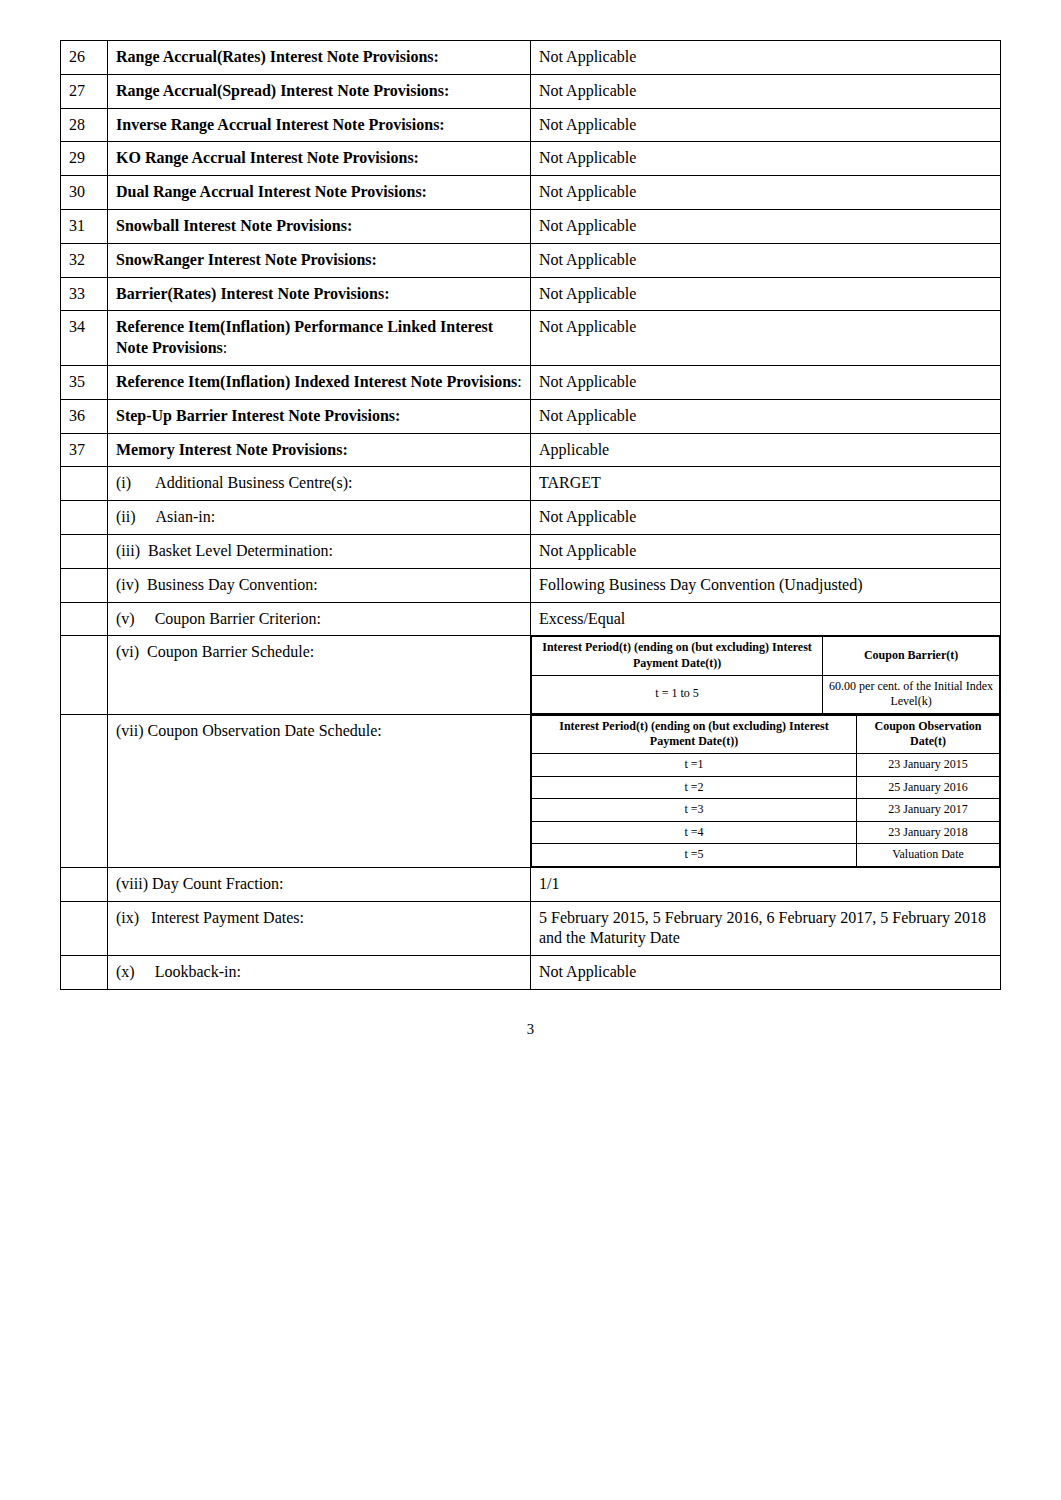| 26 | Range Accrual(Rates) Interest Note Provisions: | Not Applicable |
| 27 | Range Accrual(Spread) Interest Note Provisions: | Not Applicable |
| 28 | Inverse Range Accrual Interest Note Provisions: | Not Applicable |
| 29 | KO Range Accrual Interest Note Provisions: | Not Applicable |
| 30 | Dual Range Accrual Interest Note Provisions: | Not Applicable |
| 31 | Snowball Interest Note Provisions: | Not Applicable |
| 32 | SnowRanger Interest Note Provisions: | Not Applicable |
| 33 | Barrier(Rates) Interest Note Provisions: | Not Applicable |
| 34 | Reference Item(Inflation) Performance Linked Interest Note Provisions : | Not Applicable |
| 35 | Reference Item(Inflation) Indexed Interest Note Provisions : | Not Applicable |
| 36 | Step-Up Barrier Interest Note Provisions: | Not Applicable |
| 37 | Memory Interest Note Provisions: | Applicable |
| | (i) Additional Business Centre(s): | TARGET |
| | (ii) Asian-in: | Not Applicable |
| | (iii) Basket Level Determination: | Not Applicable |
| | (iv) Business Day Convention: | Following Business Day Convention (Unadjusted) |
| | (v) Coupon Barrier Criterion: | Excess/Equal |
| | (vi) Coupon Barrier Schedule: | / Interest Period(t) (ending on (but excluding) Interest Payment Date(t)) / Coupon Barrier(t) / / --- / --- / / t = 1 to 5 / 60.00 per cent. of the Initial Index Level(k) / |
| | (vii) Coupon Observation Date Schedule: | / Interest Period(t) (ending on (but excluding) Interest Payment Date(t)) / Coupon Observation Date(t) / / --- / --- / / t =1 / 23 January 2015 / / t =2 / 25 January 2016 / / t =3 / 23 January 2017 / / t =4 / 23 January 2018 / / t =5 / Valuation Date / |
| | (viii) Day Count Fraction: | 1/1 |
| | (ix) Interest Payment Dates: | 5 February 2015, 5 February 2016, 6 February 2017, 5 February 2018 and the Maturity Date |
| | (x) Lookback-in: | Not Applicable |
3